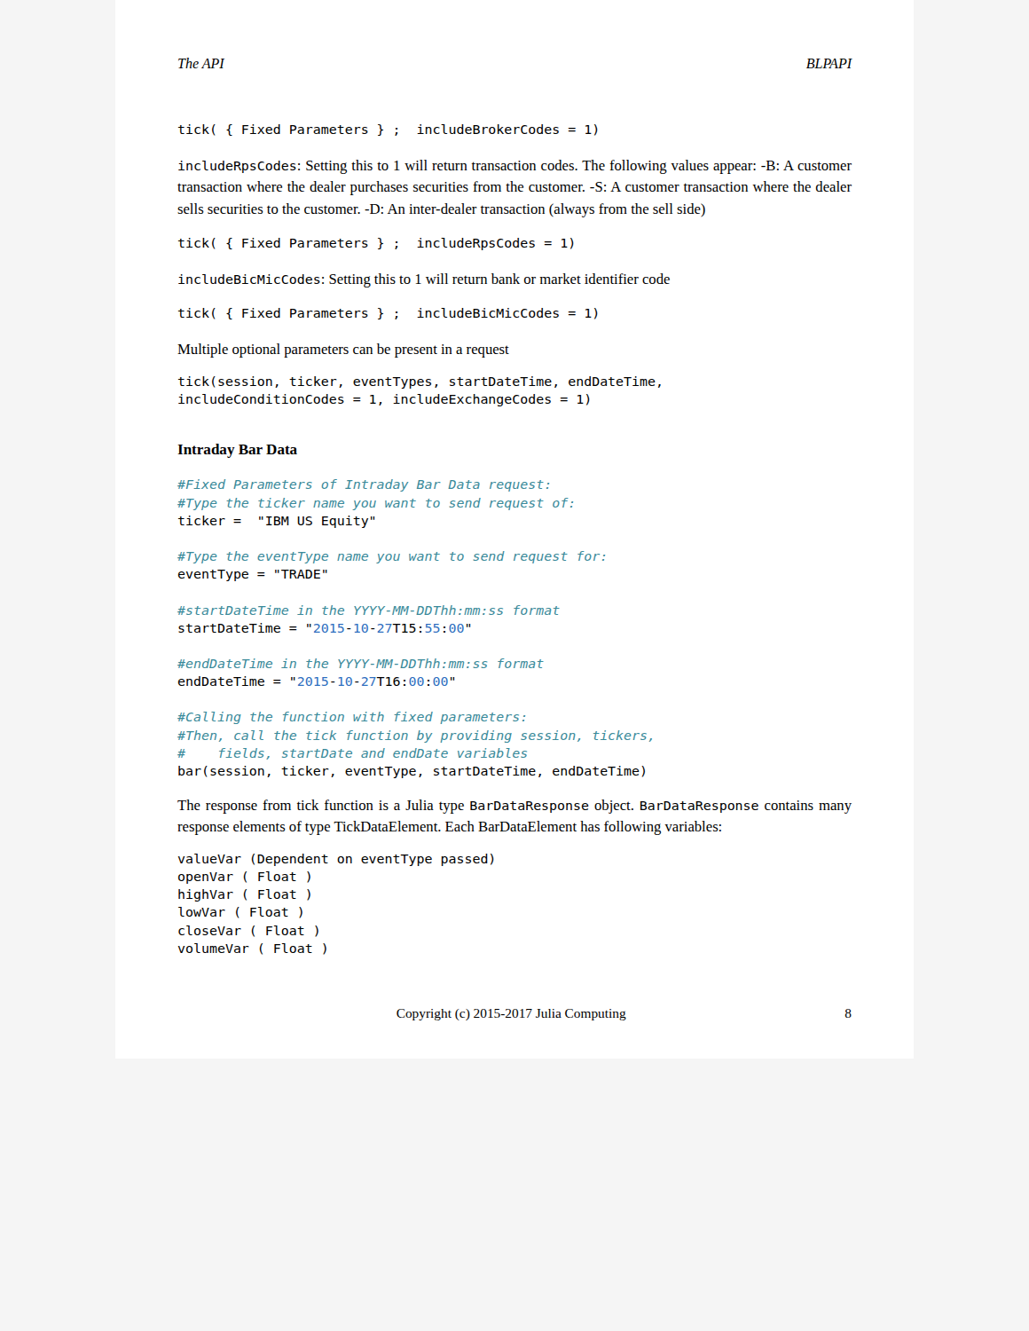The API
BLPAPI
tick( { Fixed Parameters } ; includeBrokerCodes = 1)
includeRpsCodes: Setting this to 1 will return transaction codes. The following values appear: -B: A customer transaction where the dealer purchases securities from the customer. -S: A customer transaction where the dealer sells securities to the customer. -D: An inter-dealer transaction (always from the sell side)
tick( { Fixed Parameters } ; includeRpsCodes = 1)
includeBicMicCodes: Setting this to 1 will return bank or market identifier code
tick( { Fixed Parameters } ; includeBicMicCodes = 1)
Multiple optional parameters can be present in a request
tick(session, ticker, eventTypes, startDateTime, endDateTime,
includeConditionCodes = 1, includeExchangeCodes = 1)
Intraday Bar Data
#Fixed Parameters of Intraday Bar Data request:
#Type the ticker name you want to send request of:
ticker =  "IBM US Equity"

#Type the eventType name you want to send request for:
eventType = "TRADE"

#startDateTime in the YYYY-MM-DDThh:mm:ss format
startDateTime = "2015-10-27 T15:55:00"

#endDateTime in the YYYY-MM-DDThh:mm:ss format
endDateTime = "2015-10-27 T16:00:00"

#Calling the function with fixed parameters:
#Then, call the tick function by providing session, tickers,
#    fields, startDate and endDate variables
bar(session, ticker, eventType, startDateTime, endDateTime)
The response from tick function is a Julia type BarDataResponse object. BarDataResponse contains many response elements of type TickDataElement. Each BarDataElement has following variables:
valueVar (Dependent on eventType passed)
openVar ( Float )
highVar ( Float )
lowVar ( Float )
closeVar ( Float )
volumeVar ( Float )
Copyright (c) 2015-2017 Julia Computing
8